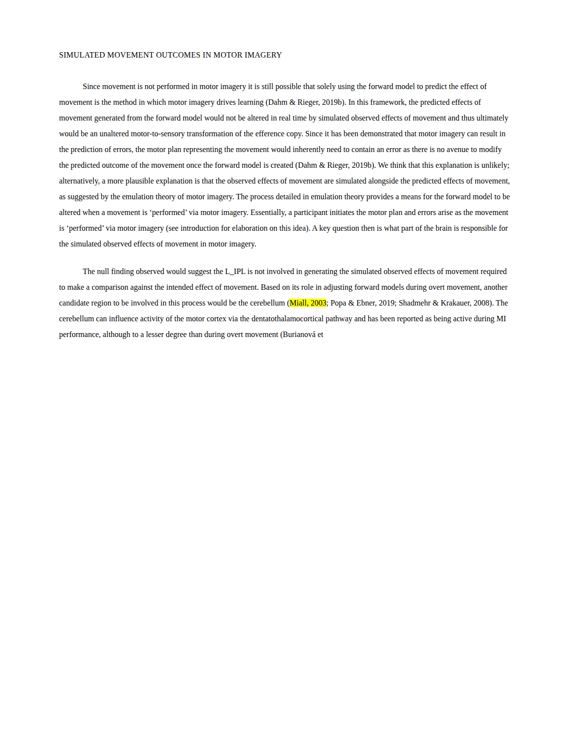SIMULATED MOVEMENT OUTCOMES IN MOTOR IMAGERY
Since movement is not performed in motor imagery it is still possible that solely using the forward model to predict the effect of movement is the method in which motor imagery drives learning (Dahm & Rieger, 2019b). In this framework, the predicted effects of movement generated from the forward model would not be altered in real time by simulated observed effects of movement and thus ultimately would be an unaltered motor-to-sensory transformation of the efference copy. Since it has been demonstrated that motor imagery can result in the prediction of errors, the motor plan representing the movement would inherently need to contain an error as there is no avenue to modify the predicted outcome of the movement once the forward model is created (Dahm & Rieger, 2019b). We think that this explanation is unlikely; alternatively, a more plausible explanation is that the observed effects of movement are simulated alongside the predicted effects of movement, as suggested by the emulation theory of motor imagery. The process detailed in emulation theory provides a means for the forward model to be altered when a movement is ‘performed’ via motor imagery. Essentially, a participant initiates the motor plan and errors arise as the movement is ‘performed’ via motor imagery (see introduction for elaboration on this idea). A key question then is what part of the brain is responsible for the simulated observed effects of movement in motor imagery.
The null finding observed would suggest the L_IPL is not involved in generating the simulated observed effects of movement required to make a comparison against the intended effect of movement. Based on its role in adjusting forward models during overt movement, another candidate region to be involved in this process would be the cerebellum (Miall, 2003; Popa & Ebner, 2019; Shadmehr & Krakauer, 2008). The cerebellum can influence activity of the motor cortex via the dentatothalamocortical pathway and has been reported as being active during MI performance, although to a lesser degree than during overt movement (Burianová et